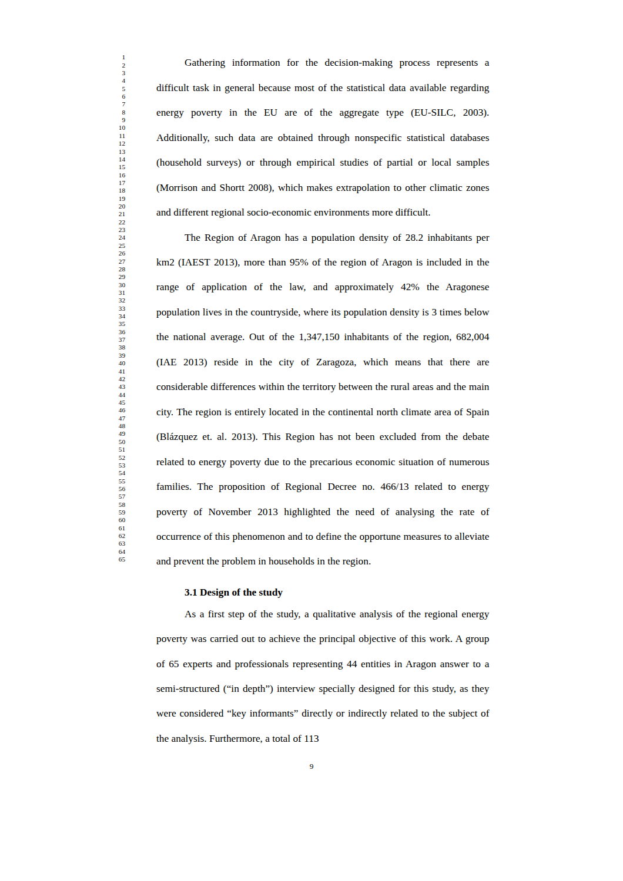1234567891011121314151617181920212223242526272829303132333435363738394041424344454647484950515253545556575859606162636465
Gathering information for the decision-making process represents a difficult task in general because most of the statistical data available regarding energy poverty in the EU are of the aggregate type (EU-SILC, 2003). Additionally, such data are obtained through nonspecific statistical databases (household surveys) or through empirical studies of partial or local samples (Morrison and Shortt 2008), which makes extrapolation to other climatic zones and different regional socio-economic environments more difficult.
The Region of Aragon has a population density of 28.2 inhabitants per km2 (IAEST 2013), more than 95% of the region of Aragon is included in the range of application of the law, and approximately 42% the Aragonese population lives in the countryside, where its population density is 3 times below the national average. Out of the 1,347,150 inhabitants of the region, 682,004 (IAE 2013) reside in the city of Zaragoza, which means that there are considerable differences within the territory between the rural areas and the main city. The region is entirely located in the continental north climate area of Spain (Blázquez et. al. 2013). This Region has not been excluded from the debate related to energy poverty due to the precarious economic situation of numerous families. The proposition of Regional Decree no. 466/13 related to energy poverty of November 2013 highlighted the need of analysing the rate of occurrence of this phenomenon and to define the opportune measures to alleviate and prevent the problem in households in the region.
3.1 Design of the study
As a first step of the study, a qualitative analysis of the regional energy poverty was carried out to achieve the principal objective of this work. A group of 65 experts and professionals representing 44 entities in Aragon answer to a semi-structured (“in depth”) interview specially designed for this study, as they were considered “key informants” directly or indirectly related to the subject of the analysis. Furthermore, a total of 113
9